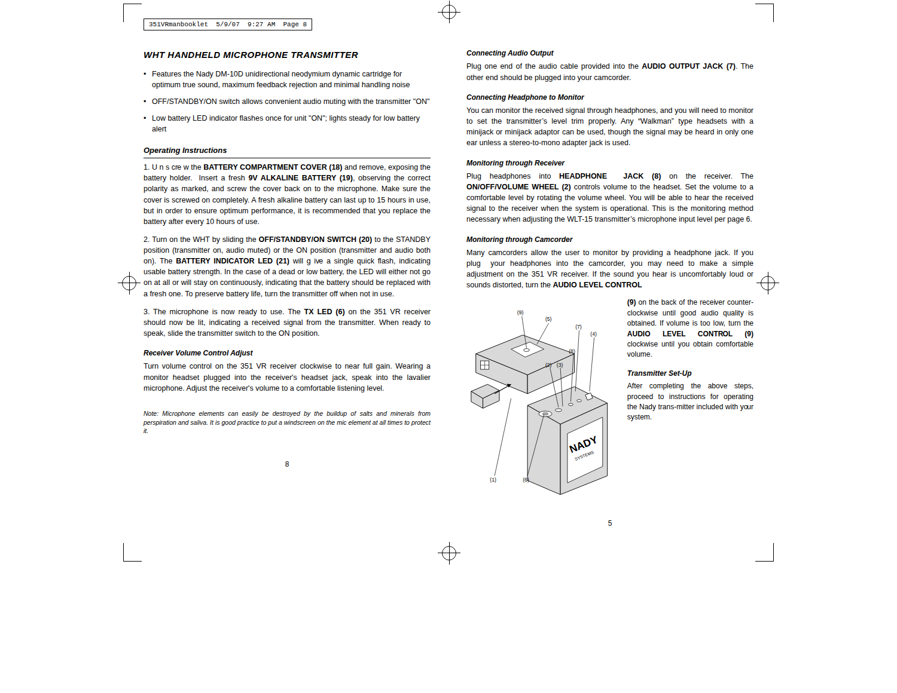351VRmanbooklet 5/9/07 9:27 AM Page 8
WHT HANDHELD MICROPHONE TRANSMITTER
Features the Nady DM-10D unidirectional neodymium dynamic cartridge for optimum true sound, maximum feedback rejection and minimal handling noise
OFF/STANDBY/ON switch allows convenient audio muting with the transmitter "ON"
Low battery LED indicator flashes once for unit "ON"; lights steady for low battery alert
Operating Instructions
1. U n s cre w the BATTERY COMPARTMENT COVER (18) and remove, exposing the battery holder. Insert a fresh 9V ALKALINE BATTERY (19), observing the correct polarity as marked, and screw the cover back on to the microphone. Make sure the cover is screwed on completely. A fresh alkaline battery can last up to 15 hours in use, but in order to ensure optimum performance, it is recommended that you replace the battery after every 10 hours of use.
2. Turn on the WHT by sliding the OFF/STANDBY/ON SWITCH (20) to the STANDBY position (transmitter on, audio muted) or the ON position (transmitter and audio both on). The BATTERY INDICATOR LED (21) will g ive a single quick flash, indicating usable battery strength. In the case of a dead or low battery, the LED will either not go on at all or will stay on continuously, indicating that the battery should be replaced with a fresh one. To preserve battery life, turn the transmitter off when not in use.
3. The microphone is now ready to use. The TX LED (6) on the 351 VR receiver should now be lit, indicating a received signal from the transmitter. When ready to speak, slide the transmitter switch to the ON position.
Receiver Volume Control Adjust
Turn volume control on the 351 VR receiver clockwise to near full gain. Wearing a monitor headset plugged into the receiver's headset jack, speak into the lavalier microphone. Adjust the receiver's volume to a comfortable listening level.
Note: Microphone elements can easily be destroyed by the buildup of salts and minerals from perspiration and saliva. It is good practice to put a windscreen on the mic element at all times to protect it.
8
Connecting Audio Output
Plug one end of the audio cable provided into the AUDIO OUTPUT JACK (7). The other end should be plugged into your camcorder.
Connecting Headphone to Monitor
You can monitor the received signal through headphones, and you will need to monitor to set the transmitter’s level trim properly. Any “Walkman” type headsets with a minijack or minijack adaptor can be used, though the signal may be heard in only one ear unless a stereo-to-mono adapter jack is used.
Monitoring through Receiver
Plug headphones into HEADPHONE JACK (8) on the receiver. The ON/OFF/VOLUME WHEEL (2) controls volume to the headset. Set the volume to a comfortable level by rotating the volume wheel. You will be able to hear the received signal to the receiver when the system is operational. This is the monitoring method necessary when adjusting the WLT-15 transmitter’s microphone input level per page 6.
Monitoring through Camcorder
Many camcorders allow the user to monitor by providing a headphone jack. If you plug your headphones into the camcorder, you may need to make a simple adjustment on the 351 VR receiver. If the sound you hear is uncomfortably loud or sounds distorted, turn the AUDIO LEVEL CONTROL
(9) on the back of the receiver counter-clockwise until good audio quality is obtained. If volume is too low, turn the AUDIO LEVEL CONTROL (9) clockwise until you obtain comfortable volume.
Transmitter Set-Up
After completing the above steps, proceed to instructions for operating the Nady trans-mitter included with your system.
NADY SYSTEMS (9) (5) (7) (4) (8) (2) (3) (1) (6)
5